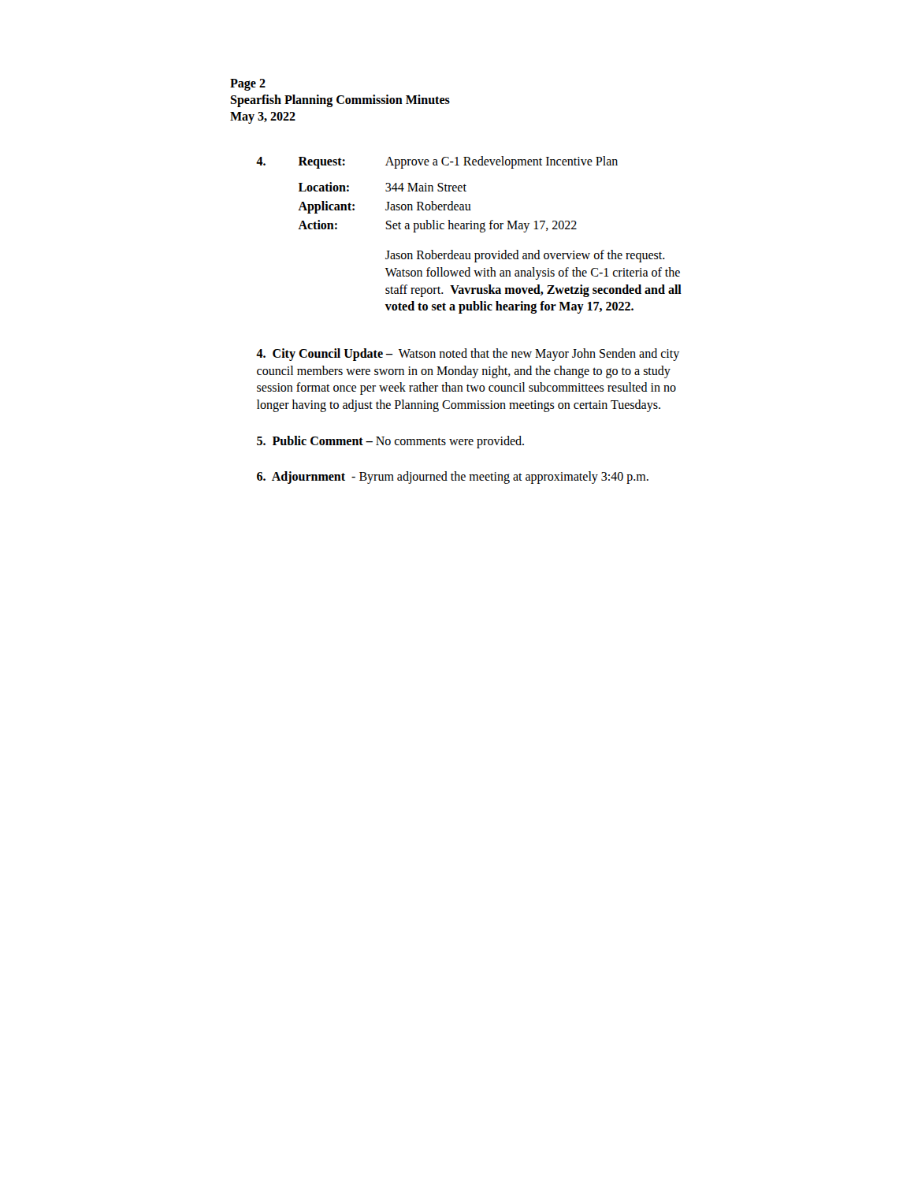Page 2
Spearfish Planning Commission Minutes
May 3, 2022
| 4. | Request: | Approve a C-1 Redevelopment Incentive Plan |
| | Location: | 344 Main Street |
| | Applicant: | Jason Roberdeau |
| | Action: | Set a public hearing for May 17, 2022 |
Jason Roberdeau provided and overview of the request. Watson followed with an analysis of the C-1 criteria of the staff report. Vavruska moved, Zwetzig seconded and all voted to set a public hearing for May 17, 2022.
4. City Council Update – Watson noted that the new Mayor John Senden and city council members were sworn in on Monday night, and the change to go to a study session format once per week rather than two council subcommittees resulted in no longer having to adjust the Planning Commission meetings on certain Tuesdays.
5. Public Comment – No comments were provided.
6. Adjournment - Byrum adjourned the meeting at approximately 3:40 p.m.